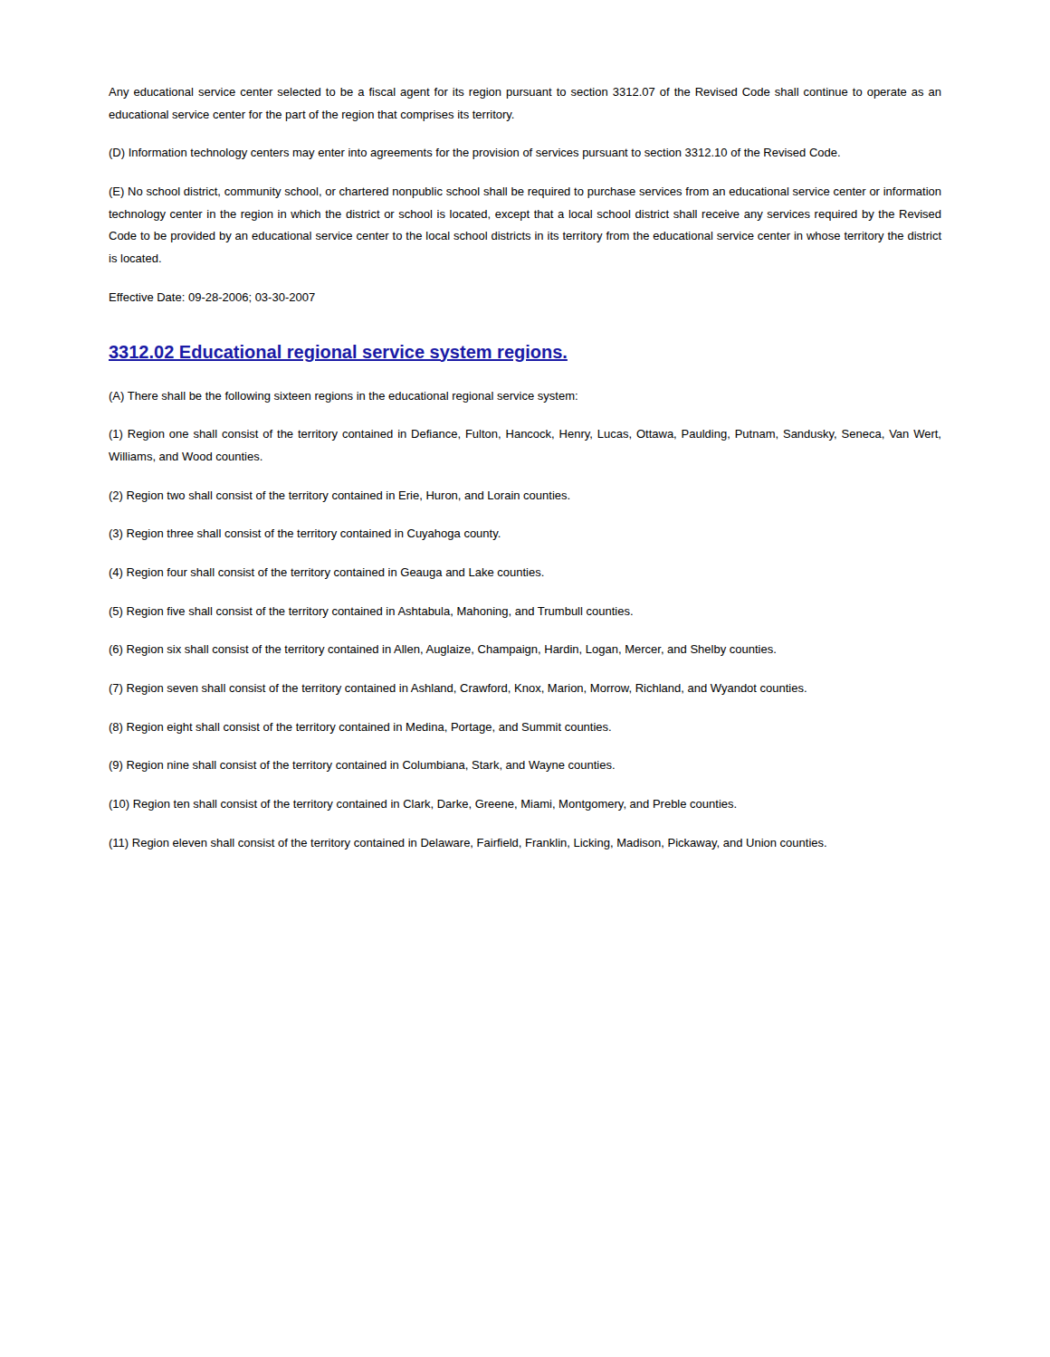Any educational service center selected to be a fiscal agent for its region pursuant to section 3312.07 of the Revised Code shall continue to operate as an educational service center for the part of the region that comprises its territory.
(D) Information technology centers may enter into agreements for the provision of services pursuant to section 3312.10 of the Revised Code.
(E) No school district, community school, or chartered nonpublic school shall be required to purchase services from an educational service center or information technology center in the region in which the district or school is located, except that a local school district shall receive any services required by the Revised Code to be provided by an educational service center to the local school districts in its territory from the educational service center in whose territory the district is located.
Effective Date: 09-28-2006; 03-30-2007
3312.02 Educational regional service system regions.
(A) There shall be the following sixteen regions in the educational regional service system:
(1) Region one shall consist of the territory contained in Defiance, Fulton, Hancock, Henry, Lucas, Ottawa, Paulding, Putnam, Sandusky, Seneca, Van Wert, Williams, and Wood counties.
(2) Region two shall consist of the territory contained in Erie, Huron, and Lorain counties.
(3) Region three shall consist of the territory contained in Cuyahoga county.
(4) Region four shall consist of the territory contained in Geauga and Lake counties.
(5) Region five shall consist of the territory contained in Ashtabula, Mahoning, and Trumbull counties.
(6) Region six shall consist of the territory contained in Allen, Auglaize, Champaign, Hardin, Logan, Mercer, and Shelby counties.
(7) Region seven shall consist of the territory contained in Ashland, Crawford, Knox, Marion, Morrow, Richland, and Wyandot counties.
(8) Region eight shall consist of the territory contained in Medina, Portage, and Summit counties.
(9) Region nine shall consist of the territory contained in Columbiana, Stark, and Wayne counties.
(10) Region ten shall consist of the territory contained in Clark, Darke, Greene, Miami, Montgomery, and Preble counties.
(11) Region eleven shall consist of the territory contained in Delaware, Fairfield, Franklin, Licking, Madison, Pickaway, and Union counties.